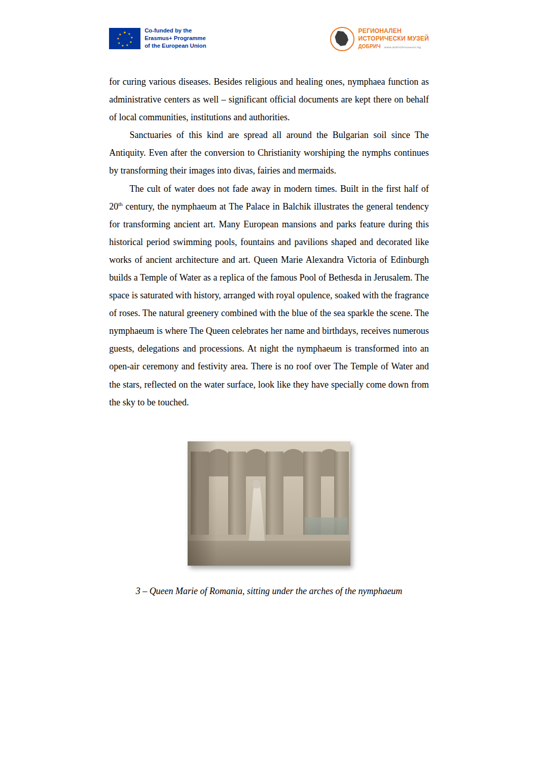★ ★ ★ ★ ★ ★ ★ ★ ★ ★
Co-funded by the
Erasmus+ Programme
of the European Union
РЕГИОНАЛЕН
ИСТОРИЧЕСКИ МУЗЕЙ
ДОБРИЧ www.dobrichmuseum.bg
for curing various diseases. Besides religious and healing ones, nymphaea function as administrative centers as well – significant official documents are kept there on behalf of local communities, institutions and authorities.
Sanctuaries of this kind are spread all around the Bulgarian soil since The Antiquity. Even after the conversion to Christianity worshiping the nymphs continues by transforming their images into divas, fairies and mermaids.
The cult of water does not fade away in modern times. Built in the first half of 20th century, the nymphaeum at The Palace in Balchik illustrates the general tendency for transforming ancient art. Many European mansions and parks feature during this historical period swimming pools, fountains and pavilions shaped and decorated like works of ancient architecture and art. Queen Marie Alexandra Victoria of Edinburgh builds a Temple of Water as a replica of the famous Pool of Bethesda in Jerusalem. The space is saturated with history, arranged with royal opulence, soaked with the fragrance of roses. The natural greenery combined with the blue of the sea sparkle the scene. The nymphaeum is where The Queen celebrates her name and birthdays, receives numerous guests, delegations and processions. At night the nymphaeum is transformed into an open-air ceremony and festivity area. There is no roof over The Temple of Water and the stars, reflected on the water surface, look like they have specially come down from the sky to be touched.
3 – Queen Marie of Romania, sitting under the arches of the nymphaeum